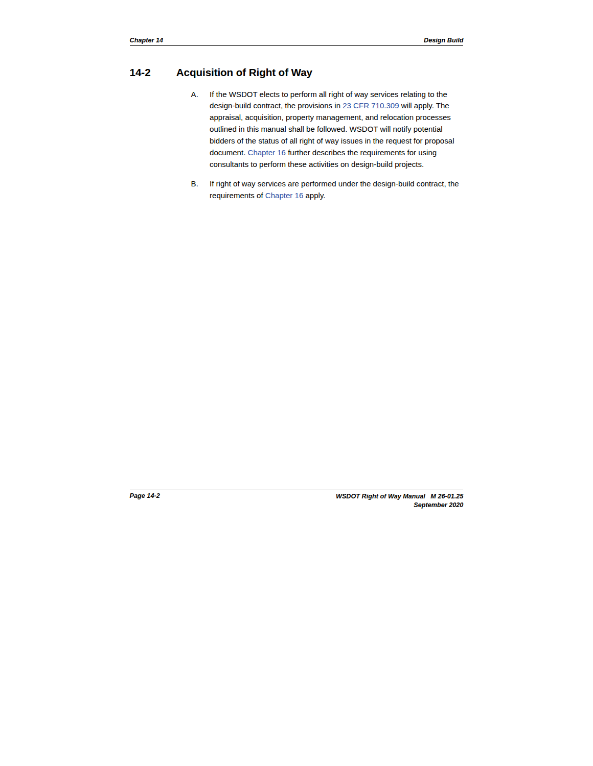Chapter 14
Design Build
14-2
Acquisition of Right of Way
A.
If the WSDOT elects to perform all right of way services relating to the design-build contract, the provisions in 23 CFR 710.309 will apply. The appraisal, acquisition, property management, and relocation processes outlined in this manual shall be followed. WSDOT will notify potential bidders of the status of all right of way issues in the request for proposal document. Chapter 16 further describes the requirements for using consultants to perform these activities on design-build projects.
B.
If right of way services are performed under the design-build contract, the requirements of Chapter 16 apply.
Page 14-2
WSDOT Right of Way Manual M 26-01.25
September 2020